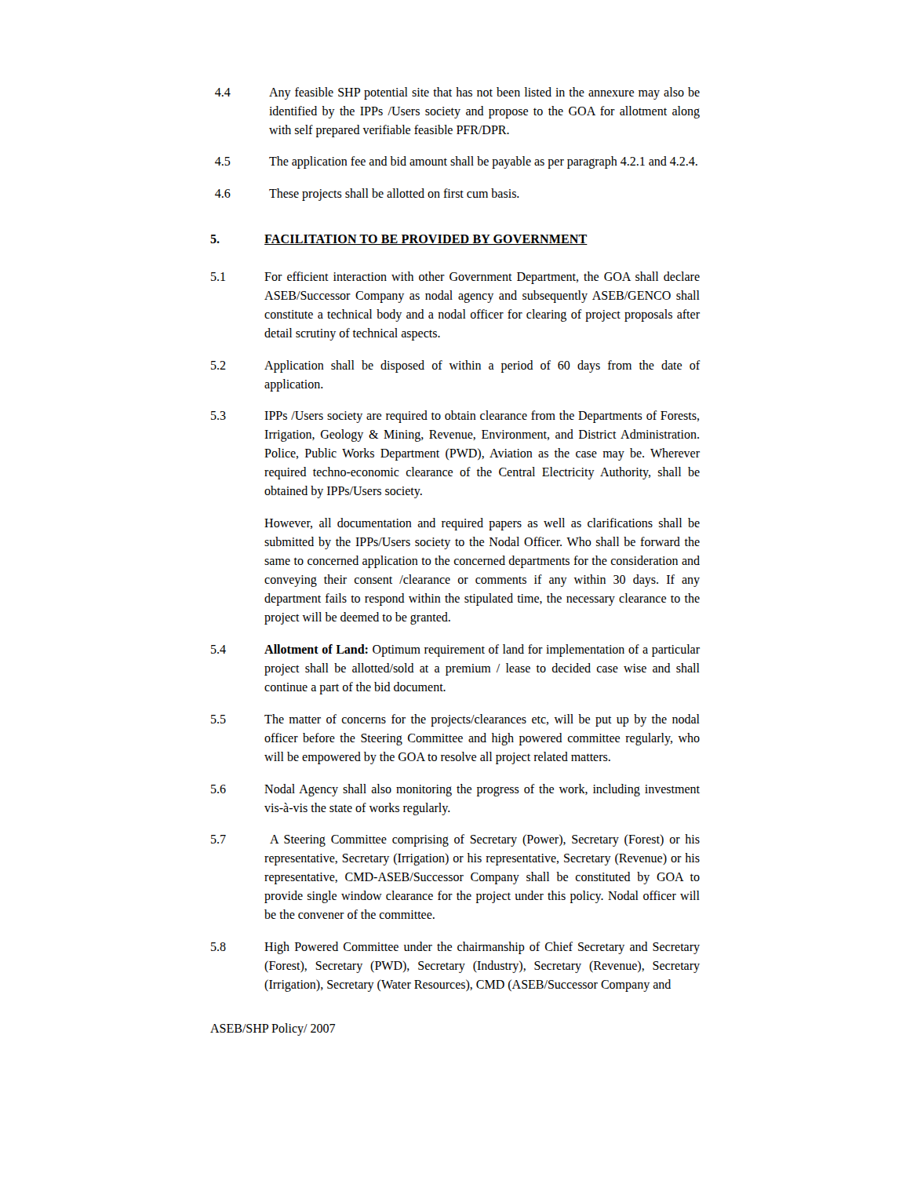4.4
Any feasible SHP potential site that has not been listed in the annexure may also be identified by the IPPs /Users society and propose to the GOA for allotment along with self prepared verifiable feasible PFR/DPR.
4.5
The application fee and bid amount shall be payable as per paragraph 4.2.1 and 4.2.4.
4.6
These projects shall be allotted on first cum basis.
5.
FACILITATION TO BE PROVIDED BY GOVERNMENT
5.1
For efficient interaction with other Government Department, the GOA shall declare ASEB/Successor Company as nodal agency and subsequently ASEB/GENCO shall constitute a technical body and a nodal officer for clearing of project proposals after detail scrutiny of technical aspects.
5.2
Application shall be disposed of within a period of 60 days from the date of application.
5.3
IPPs /Users society are required to obtain clearance from the Departments of Forests, Irrigation, Geology & Mining, Revenue, Environment, and District Administration. Police, Public Works Department (PWD), Aviation as the case may be. Wherever required techno-economic clearance of the Central Electricity Authority, shall be obtained by IPPs/Users society.
However, all documentation and required papers as well as clarifications shall be submitted by the IPPs/Users society to the Nodal Officer. Who shall be forward the same to concerned application to the concerned departments for the consideration and conveying their consent /clearance or comments if any within 30 days. If any department fails to respond within the stipulated time, the necessary clearance to the project will be deemed to be granted.
5.4
Allotment of Land: Optimum requirement of land for implementation of a particular project shall be allotted/sold at a premium / lease to decided case wise and shall continue a part of the bid document.
5.5
The matter of concerns for the projects/clearances etc, will be put up by the nodal officer before the Steering Committee and high powered committee regularly, who will be empowered by the GOA to resolve all project related matters.
5.6
Nodal Agency shall also monitoring the progress of the work, including investment vis-à-vis the state of works regularly.
5.7
A Steering Committee comprising of Secretary (Power), Secretary (Forest) or his representative, Secretary (Irrigation) or his representative, Secretary (Revenue) or his representative, CMD-ASEB/Successor Company shall be constituted by GOA to provide single window clearance for the project under this policy. Nodal officer will be the convener of the committee.
5.8
High Powered Committee under the chairmanship of Chief Secretary and Secretary (Forest), Secretary (PWD), Secretary (Industry), Secretary (Revenue), Secretary (Irrigation), Secretary (Water Resources), CMD (ASEB/Successor Company and
ASEB/SHP Policy/ 2007